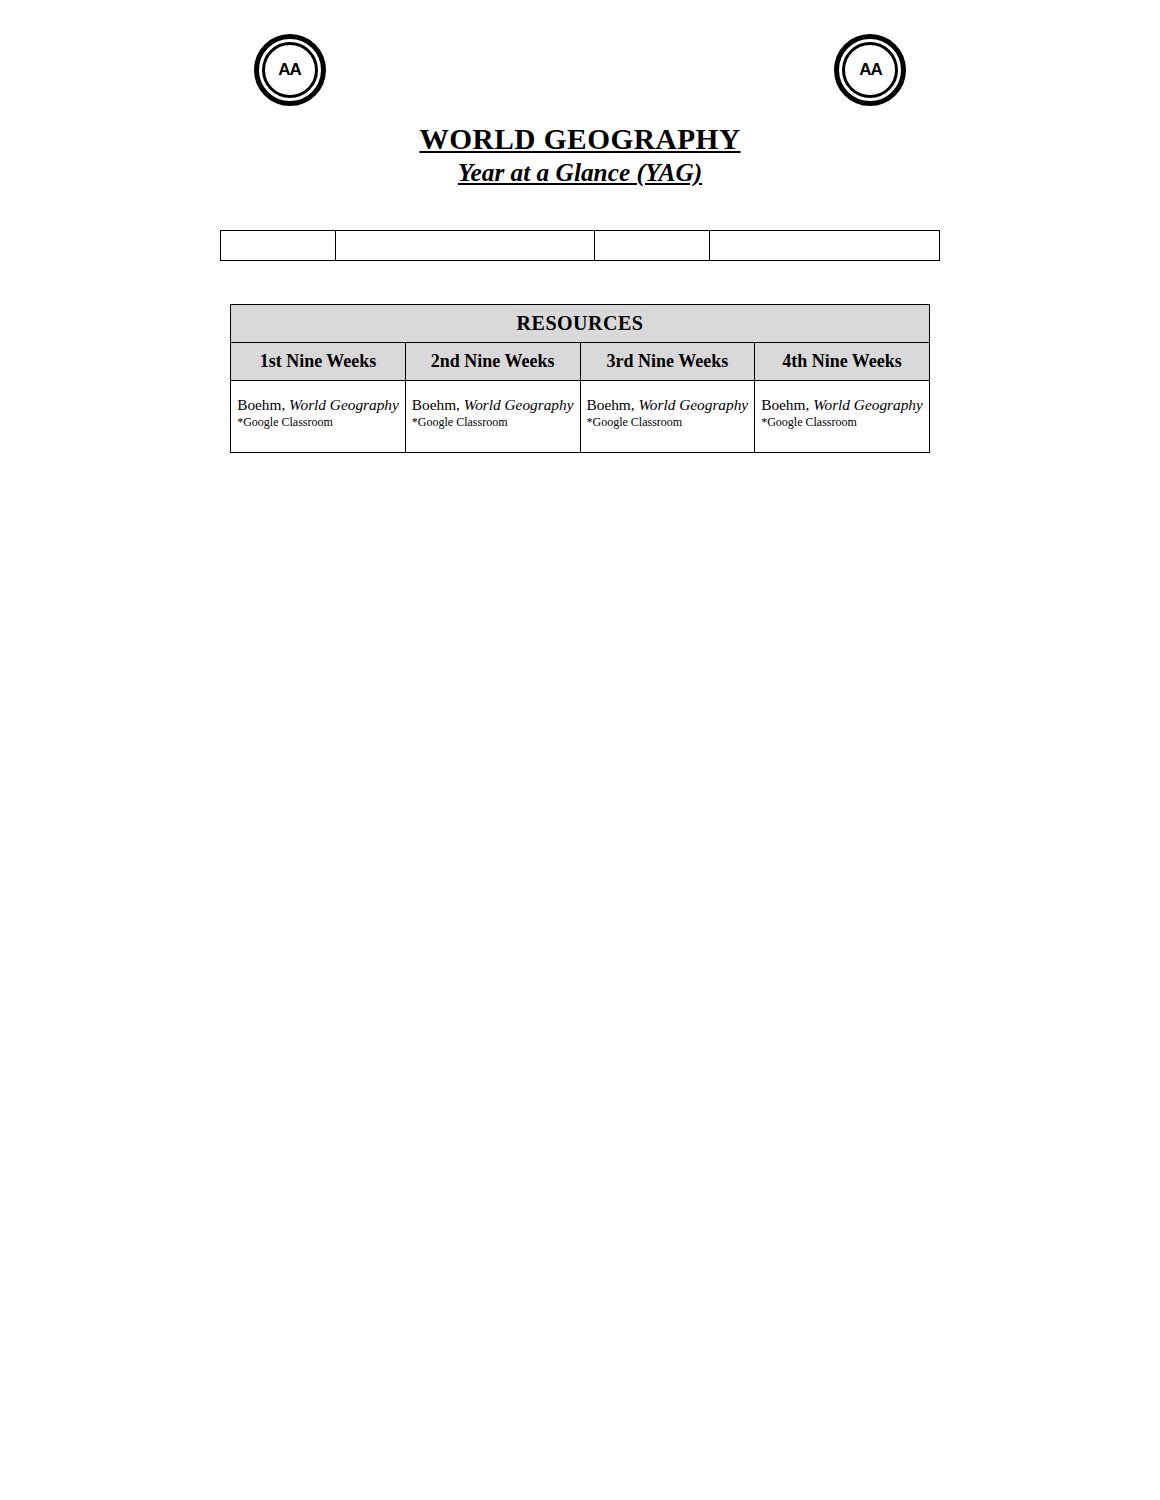AA
AA
WORLD GEOGRAPHY
Year at a Glance (YAG)
| RESOURCES |
| --- |
| 1st Nine Weeks | 2nd Nine Weeks | 3rd Nine Weeks | 4th Nine Weeks |
| Boehm, World Geography *Google Classroom | Boehm, World Geography *Google Classroom | Boehm, World Geography *Google Classroom | Boehm, World Geography *Google Classroom |